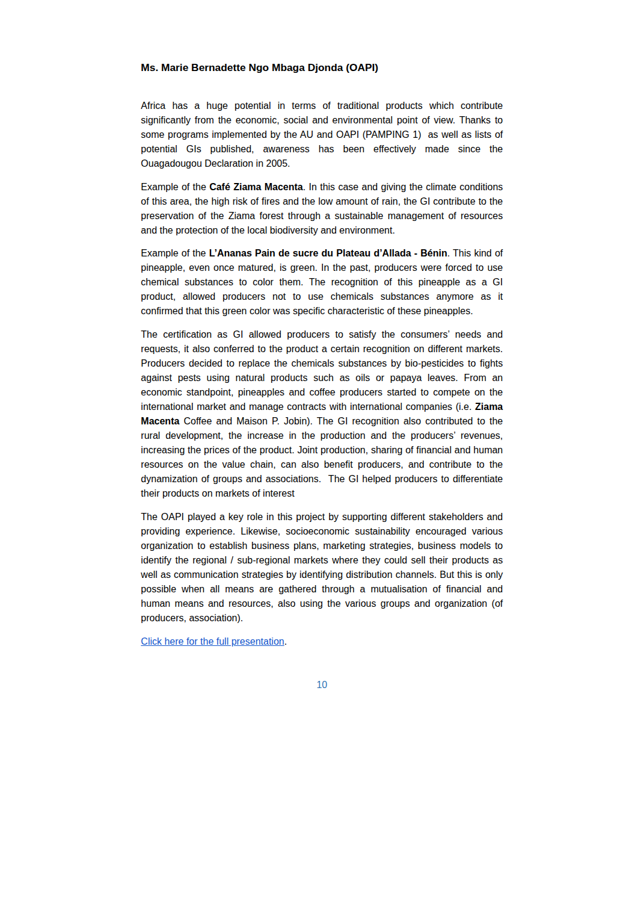Ms. Marie Bernadette Ngo Mbaga Djonda (OAPI)
Africa has a huge potential in terms of traditional products which contribute significantly from the economic, social and environmental point of view. Thanks to some programs implemented by the AU and OAPI (PAMPING 1) as well as lists of potential GIs published, awareness has been effectively made since the Ouagadougou Declaration in 2005.
Example of the Café Ziama Macenta. In this case and giving the climate conditions of this area, the high risk of fires and the low amount of rain, the GI contribute to the preservation of the Ziama forest through a sustainable management of resources and the protection of the local biodiversity and environment.
Example of the L’Ananas Pain de sucre du Plateau d’Allada - Bénin. This kind of pineapple, even once matured, is green. In the past, producers were forced to use chemical substances to color them. The recognition of this pineapple as a GI product, allowed producers not to use chemicals substances anymore as it confirmed that this green color was specific characteristic of these pineapples.
The certification as GI allowed producers to satisfy the consumers’ needs and requests, it also conferred to the product a certain recognition on different markets. Producers decided to replace the chemicals substances by bio-pesticides to fights against pests using natural products such as oils or papaya leaves. From an economic standpoint, pineapples and coffee producers started to compete on the international market and manage contracts with international companies (i.e. Ziama Macenta Coffee and Maison P. Jobin). The GI recognition also contributed to the rural development, the increase in the production and the producers’ revenues, increasing the prices of the product. Joint production, sharing of financial and human resources on the value chain, can also benefit producers, and contribute to the dynamization of groups and associations. The GI helped producers to differentiate their products on markets of interest
The OAPI played a key role in this project by supporting different stakeholders and providing experience. Likewise, socioeconomic sustainability encouraged various organization to establish business plans, marketing strategies, business models to identify the regional / sub-regional markets where they could sell their products as well as communication strategies by identifying distribution channels. But this is only possible when all means are gathered through a mutualisation of financial and human means and resources, also using the various groups and organization (of producers, association).
Click here for the full presentation.
10